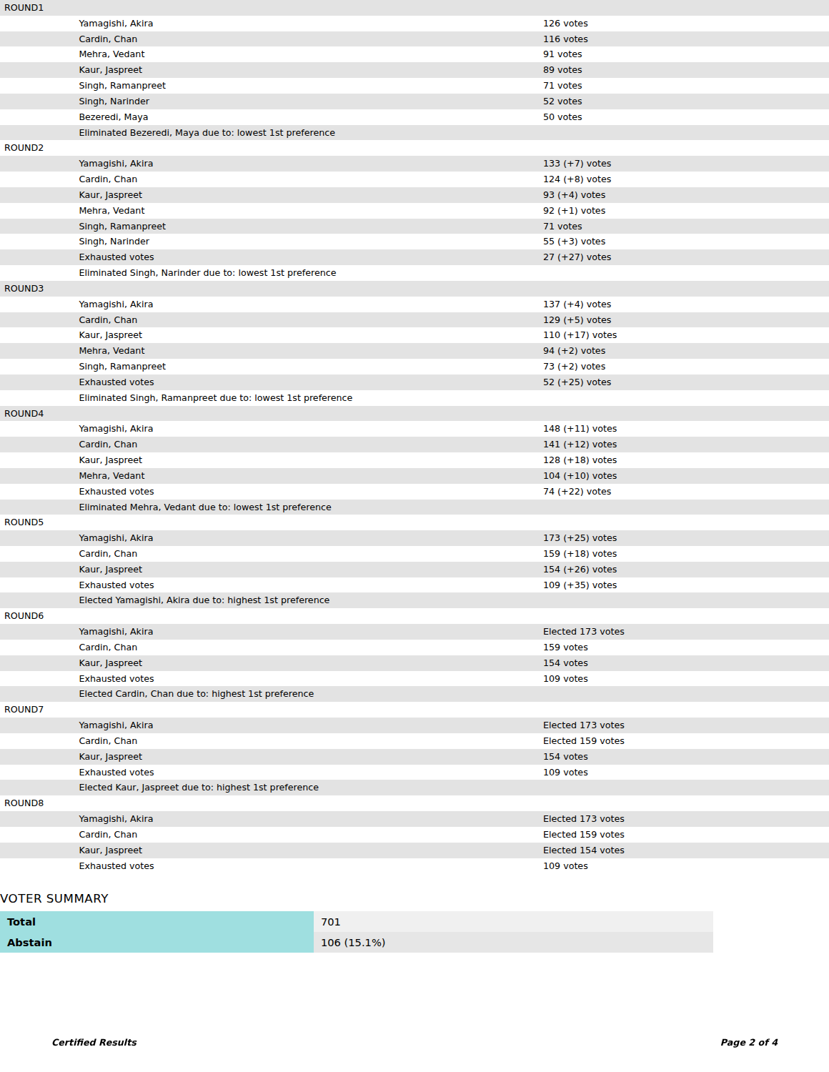| ROUND1 | | |
| | Yamagishi, Akira | 126 votes |
| | Cardin, Chan | 116 votes |
| | Mehra, Vedant | 91 votes |
| | Kaur, Jaspreet | 89 votes |
| | Singh, Ramanpreet | 71 votes |
| | Singh, Narinder | 52 votes |
| | Bezeredi, Maya | 50 votes |
| | Eliminated Bezeredi, Maya due to: lowest 1st preference | |
| ROUND2 | | |
| | Yamagishi, Akira | 133 (+7) votes |
| | Cardin, Chan | 124 (+8) votes |
| | Kaur, Jaspreet | 93 (+4) votes |
| | Mehra, Vedant | 92 (+1) votes |
| | Singh, Ramanpreet | 71 votes |
| | Singh, Narinder | 55 (+3) votes |
| | Exhausted votes | 27 (+27) votes |
| | Eliminated Singh, Narinder due to: lowest 1st preference | |
| ROUND3 | | |
| | Yamagishi, Akira | 137 (+4) votes |
| | Cardin, Chan | 129 (+5) votes |
| | Kaur, Jaspreet | 110 (+17) votes |
| | Mehra, Vedant | 94 (+2) votes |
| | Singh, Ramanpreet | 73 (+2) votes |
| | Exhausted votes | 52 (+25) votes |
| | Eliminated Singh, Ramanpreet due to: lowest 1st preference | |
| ROUND4 | | |
| | Yamagishi, Akira | 148 (+11) votes |
| | Cardin, Chan | 141 (+12) votes |
| | Kaur, Jaspreet | 128 (+18) votes |
| | Mehra, Vedant | 104 (+10) votes |
| | Exhausted votes | 74 (+22) votes |
| | Eliminated Mehra, Vedant due to: lowest 1st preference | |
| ROUND5 | | |
| | Yamagishi, Akira | 173 (+25) votes |
| | Cardin, Chan | 159 (+18) votes |
| | Kaur, Jaspreet | 154 (+26) votes |
| | Exhausted votes | 109 (+35) votes |
| | Elected Yamagishi, Akira due to: highest 1st preference | |
| ROUND6 | | |
| | Yamagishi, Akira | Elected 173 votes |
| | Cardin, Chan | 159 votes |
| | Kaur, Jaspreet | 154 votes |
| | Exhausted votes | 109 votes |
| | Elected Cardin, Chan due to: highest 1st preference | |
| ROUND7 | | |
| | Yamagishi, Akira | Elected 173 votes |
| | Cardin, Chan | Elected 159 votes |
| | Kaur, Jaspreet | 154 votes |
| | Exhausted votes | 109 votes |
| | Elected Kaur, Jaspreet due to: highest 1st preference | |
| ROUND8 | | |
| | Yamagishi, Akira | Elected 173 votes |
| | Cardin, Chan | Elected 159 votes |
| | Kaur, Jaspreet | Elected 154 votes |
| | Exhausted votes | 109 votes |
VOTER SUMMARY
| Total | 701 |
| Abstain | 106 (15.1%) |
Certified Results Page 2 of 4